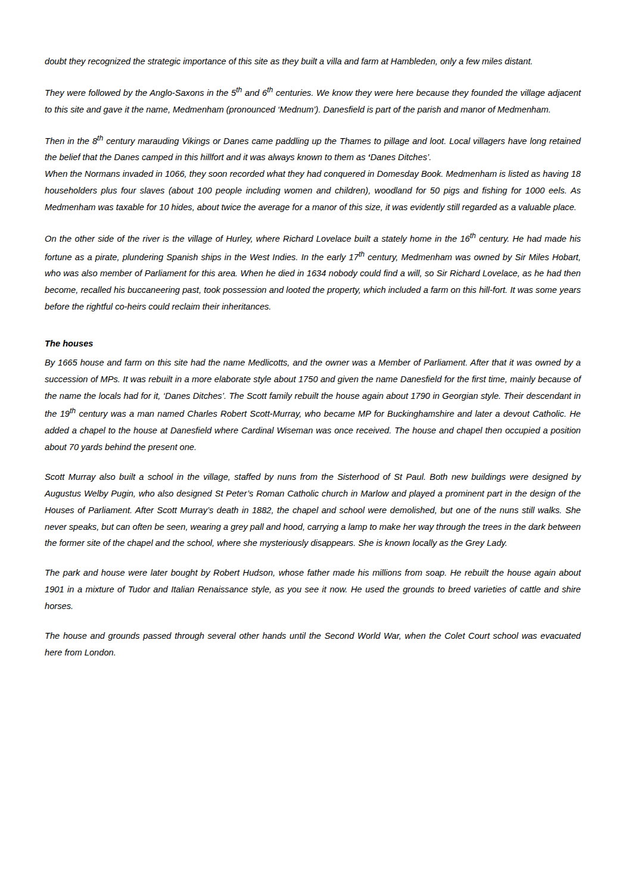doubt they recognized the strategic importance of this site as they built a villa and farm at Hambleden, only a few miles distant.
They were followed by the Anglo-Saxons in the 5th and 6th centuries. We know they were here because they founded the village adjacent to this site and gave it the name, Medmenham (pronounced ‘Mednum’). Danesfield is part of the parish and manor of Medmenham.
Then in the 8th century marauding Vikings or Danes came paddling up the Thames to pillage and loot. Local villagers have long retained the belief that the Danes camped in this hillfort and it was always known to them as ‘Danes Ditches’.
When the Normans invaded in 1066, they soon recorded what they had conquered in Domesday Book. Medmenham is listed as having 18 householders plus four slaves (about 100 people including women and children), woodland for 50 pigs and fishing for 1000 eels. As Medmenham was taxable for 10 hides, about twice the average for a manor of this size, it was evidently still regarded as a valuable place.
On the other side of the river is the village of Hurley, where Richard Lovelace built a stately home in the 16th century. He had made his fortune as a pirate, plundering Spanish ships in the West Indies. In the early 17th century, Medmenham was owned by Sir Miles Hobart, who was also member of Parliament for this area. When he died in 1634 nobody could find a will, so Sir Richard Lovelace, as he had then become, recalled his buccaneering past, took possession and looted the property, which included a farm on this hill-fort. It was some years before the rightful co-heirs could reclaim their inheritances.
The houses
By 1665 house and farm on this site had the name Medlicotts, and the owner was a Member of Parliament. After that it was owned by a succession of MPs. It was rebuilt in a more elaborate style about 1750 and given the name Danesfield for the first time, mainly because of the name the locals had for it, ‘Danes Ditches’. The Scott family rebuilt the house again about 1790 in Georgian style. Their descendant in the 19th century was a man named Charles Robert Scott-Murray, who became MP for Buckinghamshire and later a devout Catholic. He added a chapel to the house at Danesfield where Cardinal Wiseman was once received. The house and chapel then occupied a position about 70 yards behind the present one.
Scott Murray also built a school in the village, staffed by nuns from the Sisterhood of St Paul. Both new buildings were designed by Augustus Welby Pugin, who also designed St Peter’s Roman Catholic church in Marlow and played a prominent part in the design of the Houses of Parliament. After Scott Murray’s death in 1882, the chapel and school were demolished, but one of the nuns still walks. She never speaks, but can often be seen, wearing a grey pall and hood, carrying a lamp to make her way through the trees in the dark between the former site of the chapel and the school, where she mysteriously disappears. She is known locally as the Grey Lady.
The park and house were later bought by Robert Hudson, whose father made his millions from soap. He rebuilt the house again about 1901 in a mixture of Tudor and Italian Renaissance style, as you see it now. He used the grounds to breed varieties of cattle and shire horses.
The house and grounds passed through several other hands until the Second World War, when the Colet Court school was evacuated here from London.